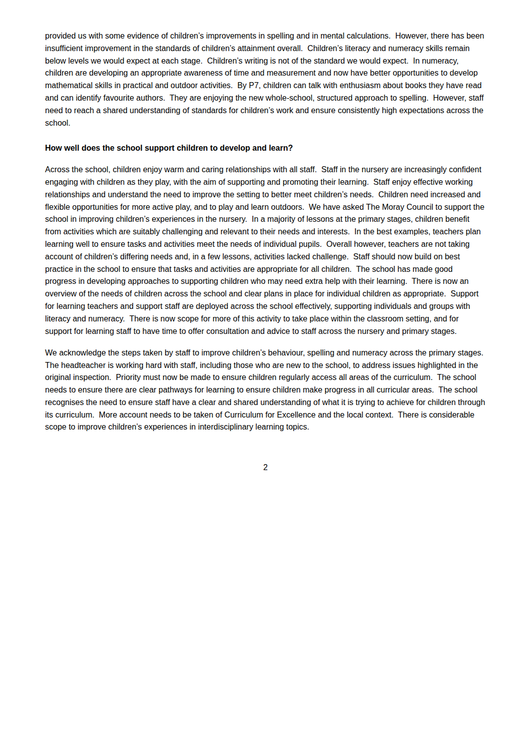provided us with some evidence of children’s improvements in spelling and in mental calculations. However, there has been insufficient improvement in the standards of children’s attainment overall. Children’s literacy and numeracy skills remain below levels we would expect at each stage. Children’s writing is not of the standard we would expect. In numeracy, children are developing an appropriate awareness of time and measurement and now have better opportunities to develop mathematical skills in practical and outdoor activities. By P7, children can talk with enthusiasm about books they have read and can identify favourite authors. They are enjoying the new whole-school, structured approach to spelling. However, staff need to reach a shared understanding of standards for children’s work and ensure consistently high expectations across the school.
How well does the school support children to develop and learn?
Across the school, children enjoy warm and caring relationships with all staff. Staff in the nursery are increasingly confident engaging with children as they play, with the aim of supporting and promoting their learning. Staff enjoy effective working relationships and understand the need to improve the setting to better meet children’s needs. Children need increased and flexible opportunities for more active play, and to play and learn outdoors. We have asked The Moray Council to support the school in improving children’s experiences in the nursery. In a majority of lessons at the primary stages, children benefit from activities which are suitably challenging and relevant to their needs and interests. In the best examples, teachers plan learning well to ensure tasks and activities meet the needs of individual pupils. Overall however, teachers are not taking account of children’s differing needs and, in a few lessons, activities lacked challenge. Staff should now build on best practice in the school to ensure that tasks and activities are appropriate for all children. The school has made good progress in developing approaches to supporting children who may need extra help with their learning. There is now an overview of the needs of children across the school and clear plans in place for individual children as appropriate. Support for learning teachers and support staff are deployed across the school effectively, supporting individuals and groups with literacy and numeracy. There is now scope for more of this activity to take place within the classroom setting, and for support for learning staff to have time to offer consultation and advice to staff across the nursery and primary stages.
We acknowledge the steps taken by staff to improve children’s behaviour, spelling and numeracy across the primary stages. The headteacher is working hard with staff, including those who are new to the school, to address issues highlighted in the original inspection. Priority must now be made to ensure children regularly access all areas of the curriculum. The school needs to ensure there are clear pathways for learning to ensure children make progress in all curricular areas. The school recognises the need to ensure staff have a clear and shared understanding of what it is trying to achieve for children through its curriculum. More account needs to be taken of Curriculum for Excellence and the local context. There is considerable scope to improve children’s experiences in interdisciplinary learning topics.
2